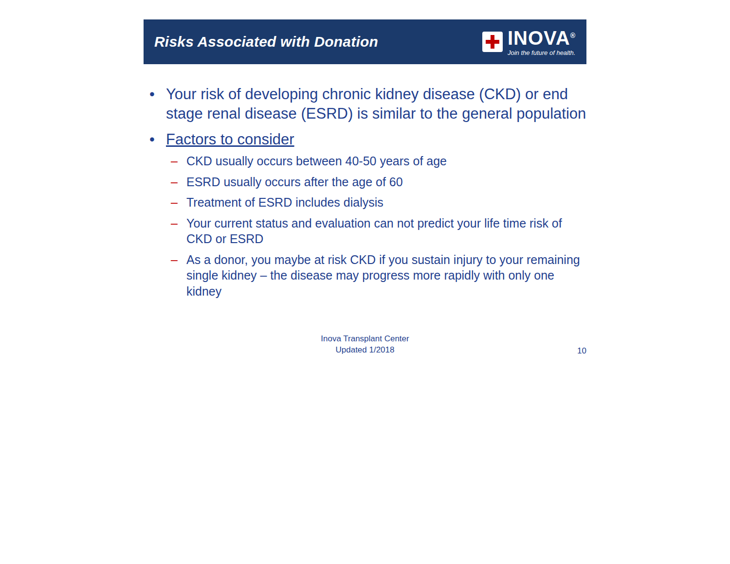Risks Associated with Donation
INOVA®
Join the future of health.
Your risk of developing chronic kidney disease (CKD) or end stage renal disease (ESRD) is similar to the general population
Factors to consider
CKD usually occurs between 40-50 years of age
ESRD usually occurs after the age of 60
Treatment of ESRD includes dialysis
Your current status and evaluation can not predict your life time risk of CKD or ESRD
As a donor, you maybe at risk CKD if you sustain injury to your remaining single kidney – the disease may progress more rapidly with only one kidney
Inova Transplant Center
Updated 1/2018
10